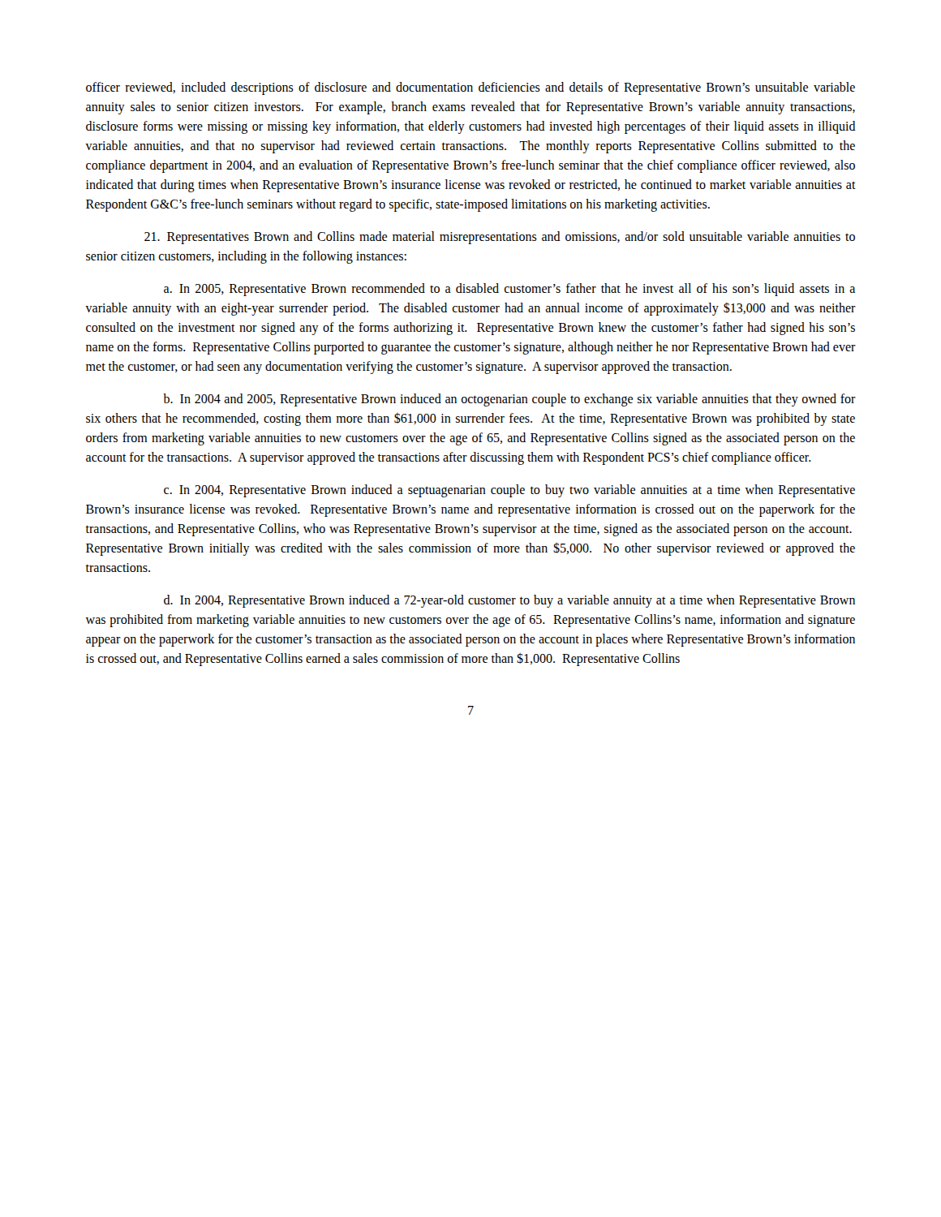officer reviewed, included descriptions of disclosure and documentation deficiencies and details of Representative Brown’s unsuitable variable annuity sales to senior citizen investors. For example, branch exams revealed that for Representative Brown’s variable annuity transactions, disclosure forms were missing or missing key information, that elderly customers had invested high percentages of their liquid assets in illiquid variable annuities, and that no supervisor had reviewed certain transactions. The monthly reports Representative Collins submitted to the compliance department in 2004, and an evaluation of Representative Brown’s free-lunch seminar that the chief compliance officer reviewed, also indicated that during times when Representative Brown’s insurance license was revoked or restricted, he continued to market variable annuities at Respondent G&C’s free-lunch seminars without regard to specific, state-imposed limitations on his marketing activities.
21. Representatives Brown and Collins made material misrepresentations and omissions, and/or sold unsuitable variable annuities to senior citizen customers, including in the following instances:
a. In 2005, Representative Brown recommended to a disabled customer’s father that he invest all of his son’s liquid assets in a variable annuity with an eight-year surrender period. The disabled customer had an annual income of approximately $13,000 and was neither consulted on the investment nor signed any of the forms authorizing it. Representative Brown knew the customer’s father had signed his son’s name on the forms. Representative Collins purported to guarantee the customer’s signature, although neither he nor Representative Brown had ever met the customer, or had seen any documentation verifying the customer’s signature. A supervisor approved the transaction.
b. In 2004 and 2005, Representative Brown induced an octogenarian couple to exchange six variable annuities that they owned for six others that he recommended, costing them more than $61,000 in surrender fees. At the time, Representative Brown was prohibited by state orders from marketing variable annuities to new customers over the age of 65, and Representative Collins signed as the associated person on the account for the transactions. A supervisor approved the transactions after discussing them with Respondent PCS’s chief compliance officer.
c. In 2004, Representative Brown induced a septuagenarian couple to buy two variable annuities at a time when Representative Brown’s insurance license was revoked. Representative Brown’s name and representative information is crossed out on the paperwork for the transactions, and Representative Collins, who was Representative Brown’s supervisor at the time, signed as the associated person on the account. Representative Brown initially was credited with the sales commission of more than $5,000. No other supervisor reviewed or approved the transactions.
d. In 2004, Representative Brown induced a 72-year-old customer to buy a variable annuity at a time when Representative Brown was prohibited from marketing variable annuities to new customers over the age of 65. Representative Collins’s name, information and signature appear on the paperwork for the customer’s transaction as the associated person on the account in places where Representative Brown’s information is crossed out, and Representative Collins earned a sales commission of more than $1,000. Representative Collins
7